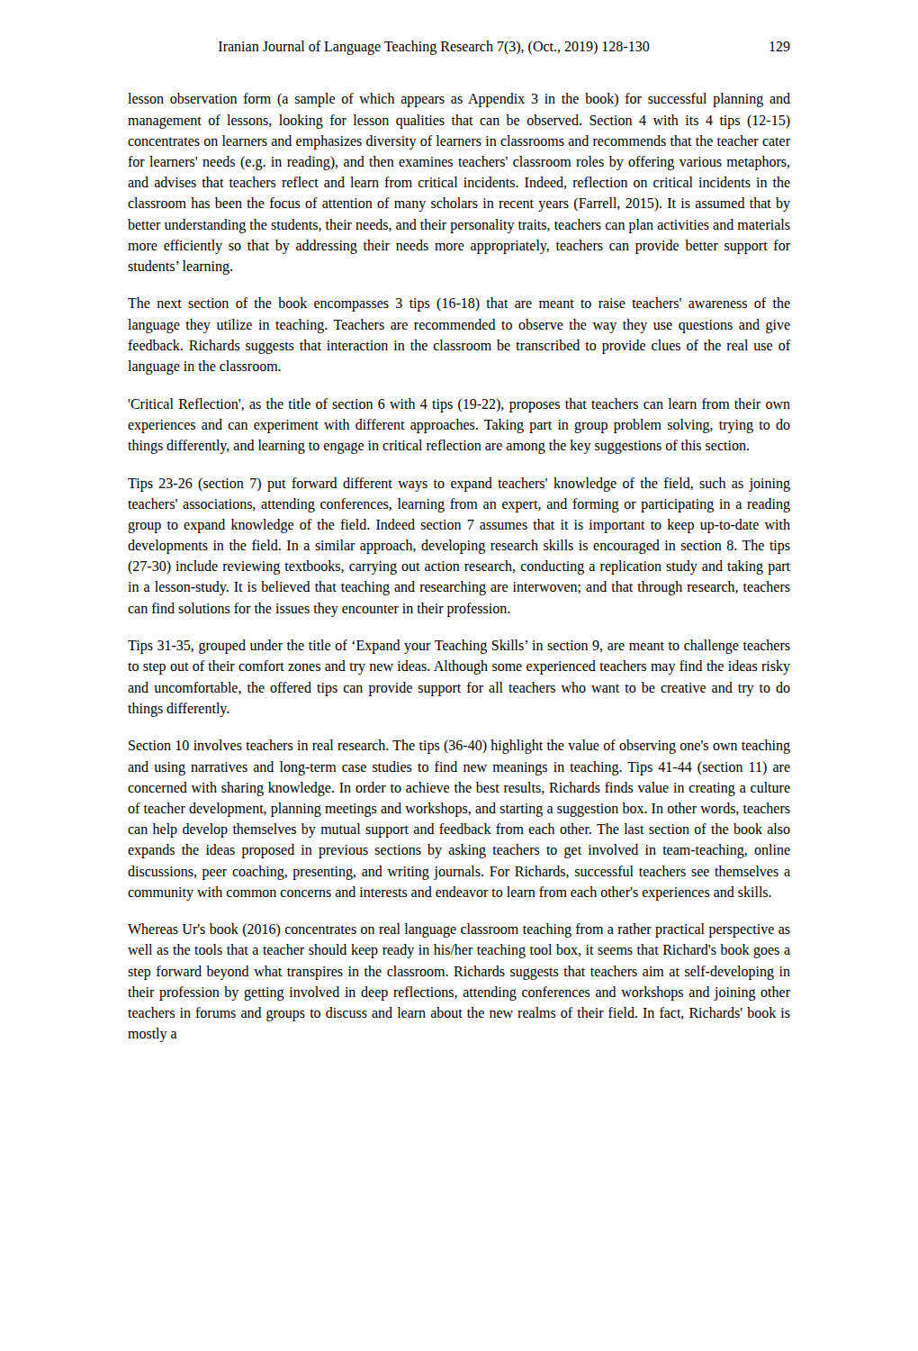Iranian Journal of Language Teaching Research 7(3), (Oct., 2019) 128-130 129
lesson observation form (a sample of which appears as Appendix 3 in the book) for successful planning and management of lessons, looking for lesson qualities that can be observed. Section 4 with its 4 tips (12-15) concentrates on learners and emphasizes diversity of learners in classrooms and recommends that the teacher cater for learners' needs (e.g. in reading), and then examines teachers' classroom roles by offering various metaphors, and advises that teachers reflect and learn from critical incidents. Indeed, reflection on critical incidents in the classroom has been the focus of attention of many scholars in recent years (Farrell, 2015). It is assumed that by better understanding the students, their needs, and their personality traits, teachers can plan activities and materials more efficiently so that by addressing their needs more appropriately, teachers can provide better support for students’ learning.
The next section of the book encompasses 3 tips (16-18) that are meant to raise teachers' awareness of the language they utilize in teaching. Teachers are recommended to observe the way they use questions and give feedback. Richards suggests that interaction in the classroom be transcribed to provide clues of the real use of language in the classroom.
'Critical Reflection', as the title of section 6 with 4 tips (19-22), proposes that teachers can learn from their own experiences and can experiment with different approaches. Taking part in group problem solving, trying to do things differently, and learning to engage in critical reflection are among the key suggestions of this section.
Tips 23-26 (section 7) put forward different ways to expand teachers' knowledge of the field, such as joining teachers' associations, attending conferences, learning from an expert, and forming or participating in a reading group to expand knowledge of the field. Indeed section 7 assumes that it is important to keep up-to-date with developments in the field. In a similar approach, developing research skills is encouraged in section 8. The tips (27-30) include reviewing textbooks, carrying out action research, conducting a replication study and taking part in a lesson-study. It is believed that teaching and researching are interwoven; and that through research, teachers can find solutions for the issues they encounter in their profession.
Tips 31-35, grouped under the title of ‘Expand your Teaching Skills’ in section 9, are meant to challenge teachers to step out of their comfort zones and try new ideas. Although some experienced teachers may find the ideas risky and uncomfortable, the offered tips can provide support for all teachers who want to be creative and try to do things differently.
Section 10 involves teachers in real research. The tips (36-40) highlight the value of observing one's own teaching and using narratives and long-term case studies to find new meanings in teaching. Tips 41-44 (section 11) are concerned with sharing knowledge. In order to achieve the best results, Richards finds value in creating a culture of teacher development, planning meetings and workshops, and starting a suggestion box. In other words, teachers can help develop themselves by mutual support and feedback from each other. The last section of the book also expands the ideas proposed in previous sections by asking teachers to get involved in team-teaching, online discussions, peer coaching, presenting, and writing journals. For Richards, successful teachers see themselves a community with common concerns and interests and endeavor to learn from each other's experiences and skills.
Whereas Ur's book (2016) concentrates on real language classroom teaching from a rather practical perspective as well as the tools that a teacher should keep ready in his/her teaching tool box, it seems that Richard's book goes a step forward beyond what transpires in the classroom. Richards suggests that teachers aim at self-developing in their profession by getting involved in deep reflections, attending conferences and workshops and joining other teachers in forums and groups to discuss and learn about the new realms of their field. In fact, Richards' book is mostly a